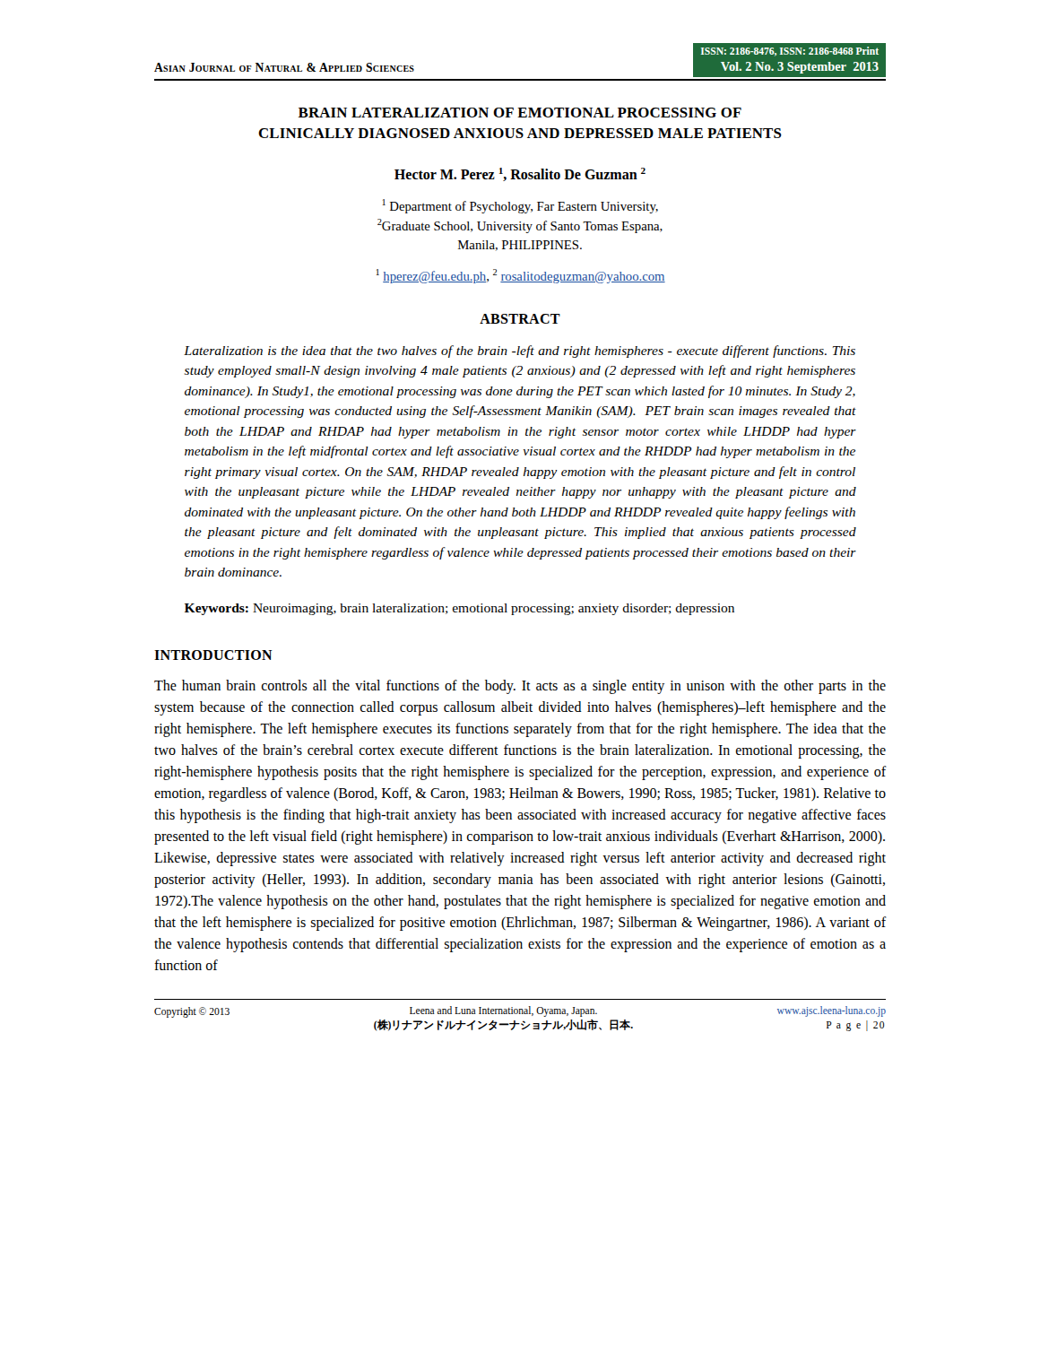Asian Journal of Natural & Applied Sciences
ISSN: 2186-8476, ISSN: 2186-8468 Print Vol. 2 No. 3 September 2013
Brain Lateralization of Emotional Processing of
Clinically Diagnosed Anxious and Depressed Male Patients
Hector M. Perez 1, Rosalito De Guzman 2
1 Department of Psychology, Far Eastern University,
2Graduate School, University of Santo Tomas Espana,
Manila, PHILIPPINES.
1 hperez@feu.edu.ph, 2 rosalitodeguzman@yahoo.com
ABSTRACT
Lateralization is the idea that the two halves of the brain -left and right hemispheres - execute different functions. This study employed small-N design involving 4 male patients (2 anxious) and (2 depressed with left and right hemispheres dominance). In Study1, the emotional processing was done during the PET scan which lasted for 10 minutes. In Study 2, emotional processing was conducted using the Self-Assessment Manikin (SAM). PET brain scan images revealed that both the LHDAP and RHDAP had hyper metabolism in the right sensor motor cortex while LHDDP had hyper metabolism in the left midfrontal cortex and left associative visual cortex and the RHDDP had hyper metabolism in the right primary visual cortex. On the SAM, RHDAP revealed happy emotion with the pleasant picture and felt in control with the unpleasant picture while the LHDAP revealed neither happy nor unhappy with the pleasant picture and dominated with the unpleasant picture. On the other hand both LHDDP and RHDDP revealed quite happy feelings with the pleasant picture and felt dominated with the unpleasant picture. This implied that anxious patients processed emotions in the right hemisphere regardless of valence while depressed patients processed their emotions based on their brain dominance.
Keywords: Neuroimaging, brain lateralization; emotional processing; anxiety disorder; depression
INTRODUCTION
The human brain controls all the vital functions of the body. It acts as a single entity in unison with the other parts in the system because of the connection called corpus callosum albeit divided into halves (hemispheres)–left hemisphere and the right hemisphere. The left hemisphere executes its functions separately from that for the right hemisphere. The idea that the two halves of the brain’s cerebral cortex execute different functions is the brain lateralization. In emotional processing, the right-hemisphere hypothesis posits that the right hemisphere is specialized for the perception, expression, and experience of emotion, regardless of valence (Borod, Koff, & Caron, 1983; Heilman & Bowers, 1990; Ross, 1985; Tucker, 1981). Relative to this hypothesis is the finding that high-trait anxiety has been associated with increased accuracy for negative affective faces presented to the left visual field (right hemisphere) in comparison to low-trait anxious individuals (Everhart &Harrison, 2000). Likewise, depressive states were associated with relatively increased right versus left anterior activity and decreased right posterior activity (Heller, 1993). In addition, secondary mania has been associated with right anterior lesions (Gainotti, 1972).The valence hypothesis on the other hand, postulates that the right hemisphere is specialized for negative emotion and that the left hemisphere is specialized for positive emotion (Ehrlichman, 1987; Silberman & Weingartner, 1986). A variant of the valence hypothesis contends that differential specialization exists for the expression and the experience of emotion as a function of
Copyright © 2013
Leena and Luna International, Oyama, Japan.
(株)リナアンドルナインターナショナル,小山市、日本.
www.ajsc.leena-luna.co.jp
P a g e | 20